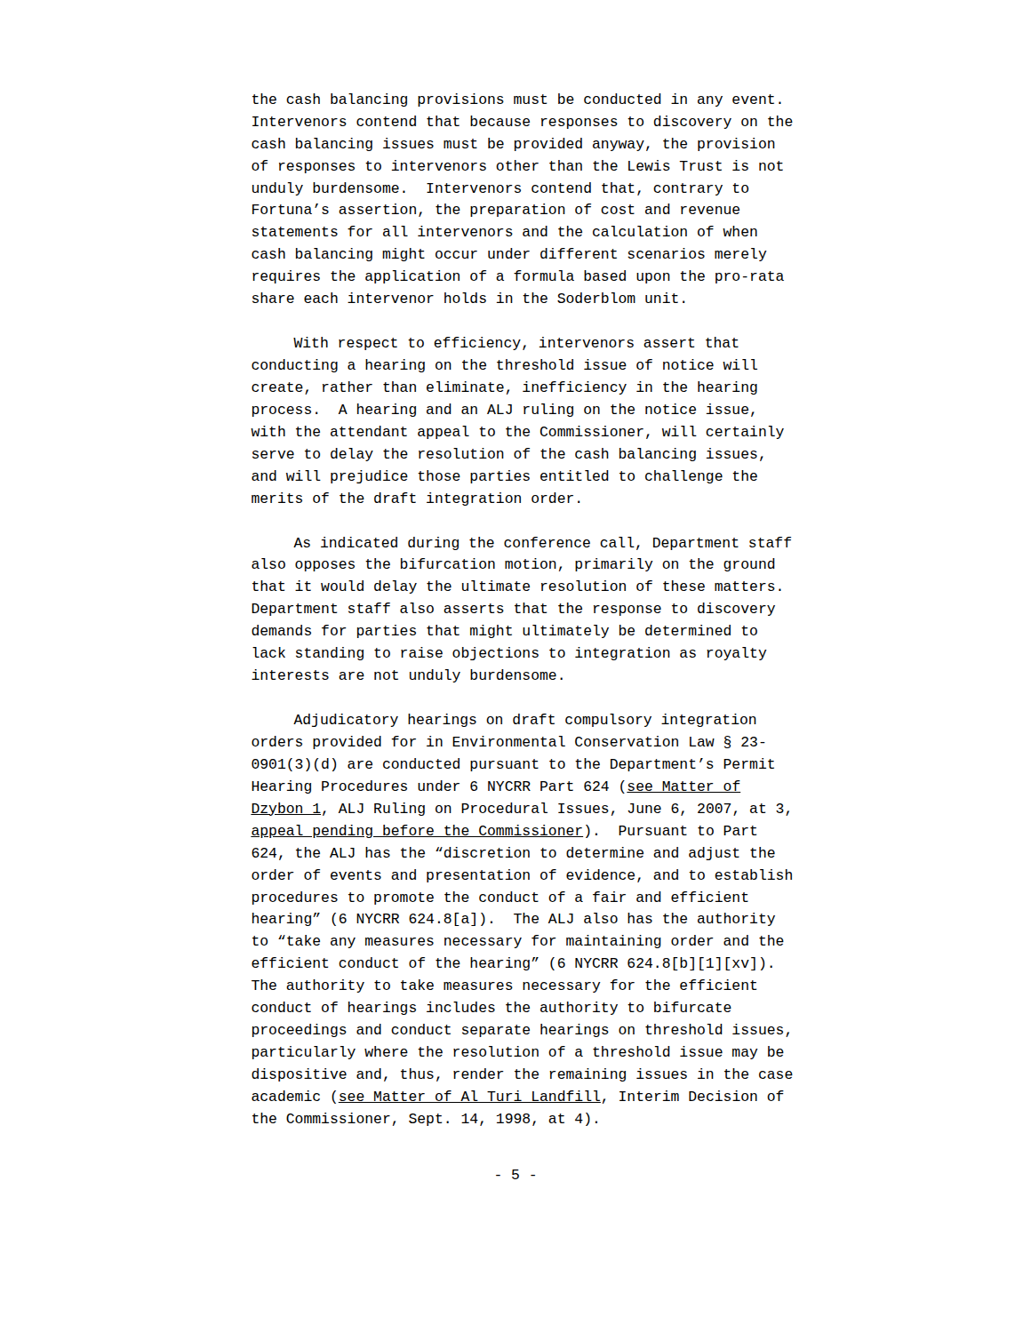the cash balancing provisions must be conducted in any event. Intervenors contend that because responses to discovery on the cash balancing issues must be provided anyway, the provision of responses to intervenors other than the Lewis Trust is not unduly burdensome. Intervenors contend that, contrary to Fortuna’s assertion, the preparation of cost and revenue statements for all intervenors and the calculation of when cash balancing might occur under different scenarios merely requires the application of a formula based upon the pro-rata share each intervenor holds in the Soderblom unit.
With respect to efficiency, intervenors assert that conducting a hearing on the threshold issue of notice will create, rather than eliminate, inefficiency in the hearing process. A hearing and an ALJ ruling on the notice issue, with the attendant appeal to the Commissioner, will certainly serve to delay the resolution of the cash balancing issues, and will prejudice those parties entitled to challenge the merits of the draft integration order.
As indicated during the conference call, Department staff also opposes the bifurcation motion, primarily on the ground that it would delay the ultimate resolution of these matters. Department staff also asserts that the response to discovery demands for parties that might ultimately be determined to lack standing to raise objections to integration as royalty interests are not unduly burdensome.
Adjudicatory hearings on draft compulsory integration orders provided for in Environmental Conservation Law § 23-0901(3)(d) are conducted pursuant to the Department’s Permit Hearing Procedures under 6 NYCRR Part 624 (see Matter of Dzybon 1, ALJ Ruling on Procedural Issues, June 6, 2007, at 3, appeal pending before the Commissioner). Pursuant to Part 624, the ALJ has the “discretion to determine and adjust the order of events and presentation of evidence, and to establish procedures to promote the conduct of a fair and efficient hearing” (6 NYCRR 624.8[a]). The ALJ also has the authority to “take any measures necessary for maintaining order and the efficient conduct of the hearing” (6 NYCRR 624.8[b][1][xv]). The authority to take measures necessary for the efficient conduct of hearings includes the authority to bifurcate proceedings and conduct separate hearings on threshold issues, particularly where the resolution of a threshold issue may be dispositive and, thus, render the remaining issues in the case academic (see Matter of Al Turi Landfill, Interim Decision of the Commissioner, Sept. 14, 1998, at 4).
- 5 -